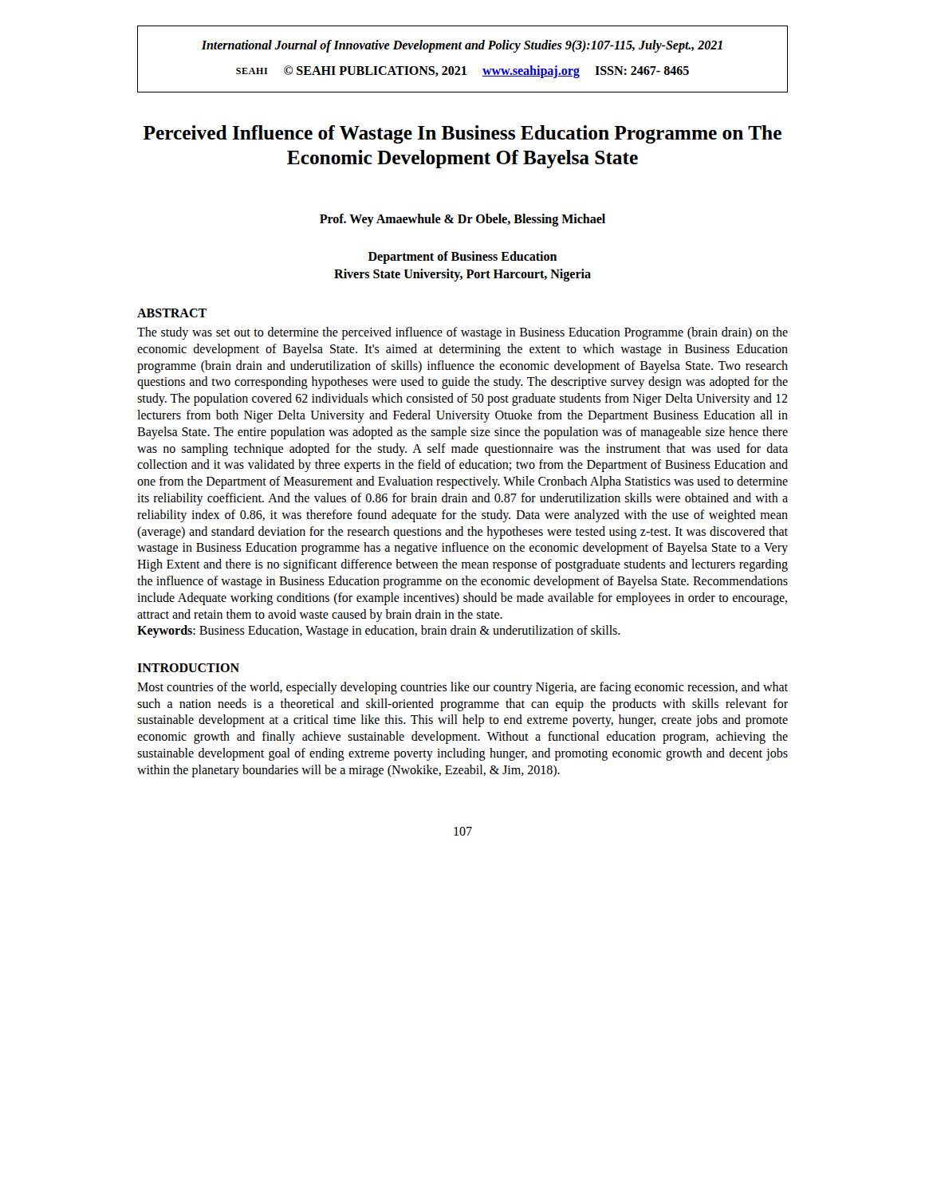International Journal of Innovative Development and Policy Studies 9(3):107-115, July-Sept., 2021
SEAHI © SEAHI PUBLICATIONS, 2021 www.seahipaj.org ISSN: 2467- 8465
Perceived Influence of Wastage In Business Education Programme on The Economic Development Of Bayelsa State
Prof. Wey Amaewhule & Dr Obele, Blessing Michael
Department of Business Education
Rivers State University, Port Harcourt, Nigeria
Abstract
The study was set out to determine the perceived influence of wastage in Business Education Programme (brain drain) on the economic development of Bayelsa State. It's aimed at determining the extent to which wastage in Business Education programme (brain drain and underutilization of skills) influence the economic development of Bayelsa State. Two research questions and two corresponding hypotheses were used to guide the study. The descriptive survey design was adopted for the study. The population covered 62 individuals which consisted of 50 post graduate students from Niger Delta University and 12 lecturers from both Niger Delta University and Federal University Otuoke from the Department Business Education all in Bayelsa State. The entire population was adopted as the sample size since the population was of manageable size hence there was no sampling technique adopted for the study. A self made questionnaire was the instrument that was used for data collection and it was validated by three experts in the field of education; two from the Department of Business Education and one from the Department of Measurement and Evaluation respectively. While Cronbach Alpha Statistics was used to determine its reliability coefficient. And the values of 0.86 for brain drain and 0.87 for underutilization skills were obtained and with a reliability index of 0.86, it was therefore found adequate for the study. Data were analyzed with the use of weighted mean (average) and standard deviation for the research questions and the hypotheses were tested using z-test. It was discovered that wastage in Business Education programme has a negative influence on the economic development of Bayelsa State to a Very High Extent and there is no significant difference between the mean response of postgraduate students and lecturers regarding the influence of wastage in Business Education programme on the economic development of Bayelsa State. Recommendations include Adequate working conditions (for example incentives) should be made available for employees in order to encourage, attract and retain them to avoid waste caused by brain drain in the state.
Keywords: Business Education, Wastage in education, brain drain & underutilization of skills.
Introduction
Most countries of the world, especially developing countries like our country Nigeria, are facing economic recession, and what such a nation needs is a theoretical and skill-oriented programme that can equip the products with skills relevant for sustainable development at a critical time like this. This will help to end extreme poverty, hunger, create jobs and promote economic growth and finally achieve sustainable development. Without a functional education program, achieving the sustainable development goal of ending extreme poverty including hunger, and promoting economic growth and decent jobs within the planetary boundaries will be a mirage (Nwokike, Ezeabil, & Jim, 2018).
107